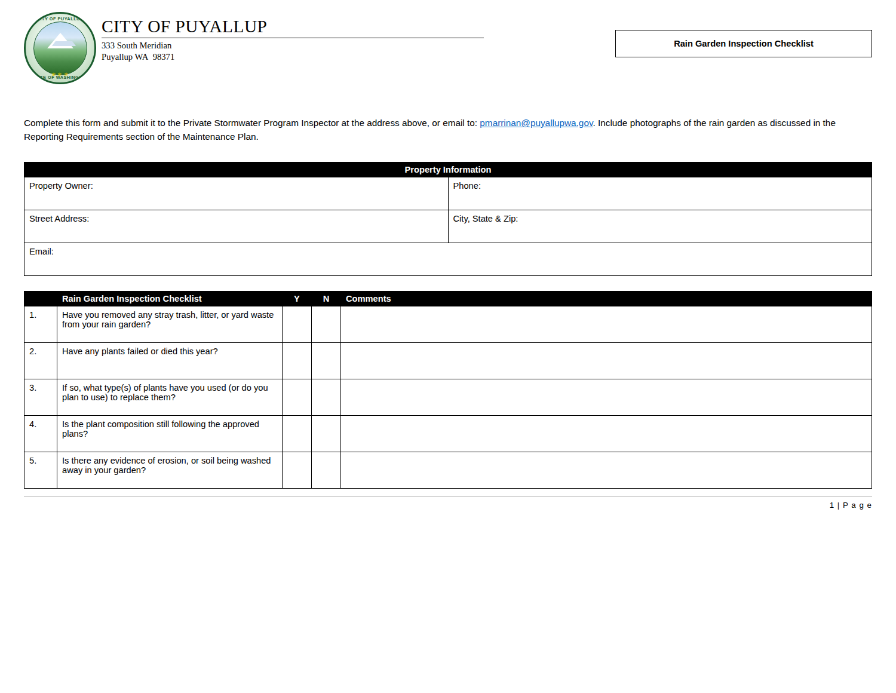CITY OF PUYALLUP
❄ ❄ ❄
STATE OF WASHINGTON
CITY OF PUYALLUP
333 South Meridian
Puyallup WA 98371
Rain Garden Inspection Checklist
Complete this form and submit it to the Private Stormwater Program Inspector at the address above, or email to: pmarrinan@puyallupwa.gov. Include photographs of the rain garden as discussed in the Reporting Requirements section of the Maintenance Plan.
| Property Information |
| --- |
| Property Owner: | Phone: |
| Street Address: | City, State & Zip: |
| Email: |
| | Rain Garden Inspection Checklist | Y | N | Comments |
| --- | --- | --- | --- | --- |
| 1. | Have you removed any stray trash, litter, or yard waste from your rain garden? | | | |
| 2. | Have any plants failed or died this year? | | | |
| 3. | If so, what type(s) of plants have you used (or do you plan to use) to replace them? | | | |
| 4. | Is the plant composition still following the approved plans? | | | |
| 5. | Is there any evidence of erosion, or soil being washed away in your garden? | | | |
1 | P a g e